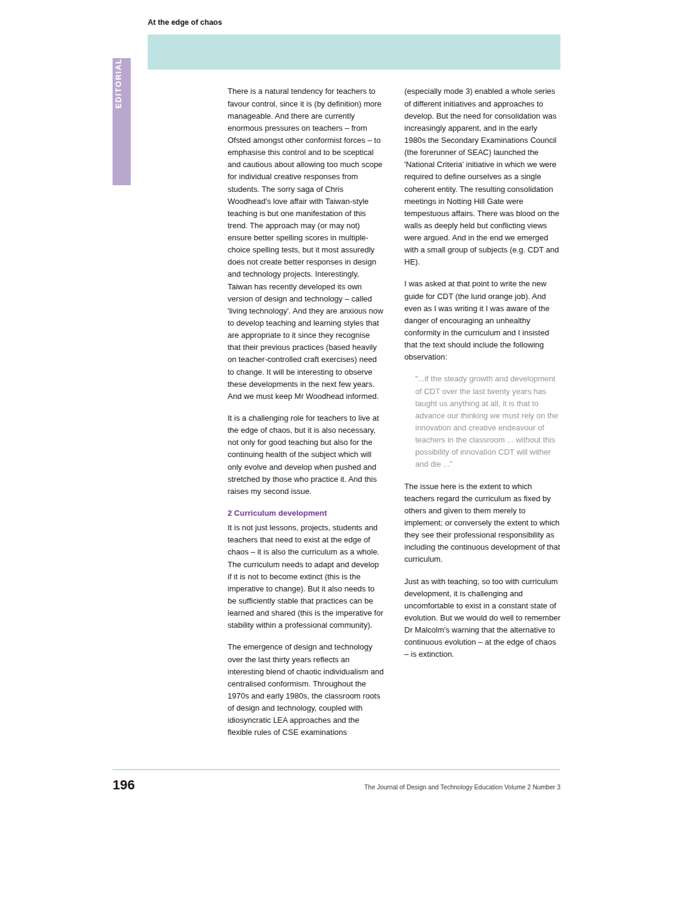At the edge of chaos
EDITORIAL
There is a natural tendency for teachers to favour control, since it is (by definition) more manageable. And there are currently enormous pressures on teachers – from Ofsted amongst other conformist forces – to emphasise this control and to be sceptical and cautious about allowing too much scope for individual creative responses from students. The sorry saga of Chris Woodhead's love affair with Taiwan-style teaching is but one manifestation of this trend. The approach may (or may not) ensure better spelling scores in multiple-choice spelling tests, but it most assuredly does not create better responses in design and technology projects. Interestingly, Taiwan has recently developed its own version of design and technology – called 'living technology'. And they are anxious now to develop teaching and learning styles that are appropriate to it since they recognise that their previous practices (based heavily on teacher-controlled craft exercises) need to change. It will be interesting to observe these developments in the next few years. And we must keep Mr Woodhead informed.
It is a challenging role for teachers to live at the edge of chaos, but it is also necessary, not only for good teaching but also for the continuing health of the subject which will only evolve and develop when pushed and stretched by those who practice it. And this raises my second issue.
2 Curriculum development
It is not just lessons, projects, students and teachers that need to exist at the edge of chaos – it is also the curriculum as a whole. The curriculum needs to adapt and develop if it is not to become extinct (this is the imperative to change). But it also needs to be sufficiently stable that practices can be learned and shared (this is the imperative for stability within a professional community).
The emergence of design and technology over the last thirty years reflects an interesting blend of chaotic individualism and centralised conformism. Throughout the 1970s and early 1980s, the classroom roots of design and technology, coupled with idiosyncratic LEA approaches and the flexible rules of CSE examinations
(especially mode 3) enabled a whole series of different initiatives and approaches to develop. But the need for consolidation was increasingly apparent, and in the early 1980s the Secondary Examinations Council (the forerunner of SEAC) launched the 'National Criteria' initiative in which we were required to define ourselves as a single coherent entity. The resulting consolidation meetings in Notting Hill Gate were tempestuous affairs. There was blood on the walls as deeply held but conflicting views were argued. And in the end we emerged with a small group of subjects (e.g. CDT and HE).
I was asked at that point to write the new guide for CDT (the lurid orange job). And even as I was writing it I was aware of the danger of encouraging an unhealthy conformity in the curriculum and I insisted that the text should include the following observation:
"...if the steady growth and development of CDT over the last twenty years has taught us anything at all, it is that to advance our thinking we must rely on the innovation and creative endeavour of teachers in the classroom ... without this possibility of innovation CDT will wither and die ..."
The issue here is the extent to which teachers regard the curriculum as fixed by others and given to them merely to implement; or conversely the extent to which they see their professional responsibility as including the continuous development of that curriculum.
Just as with teaching, so too with curriculum development, it is challenging and uncomfortable to exist in a constant state of evolution. But we would do well to remember Dr Malcolm's warning that the alternative to continuous evolution – at the edge of chaos – is extinction.
196
The Journal of Design and Technology Education Volume 2 Number 3